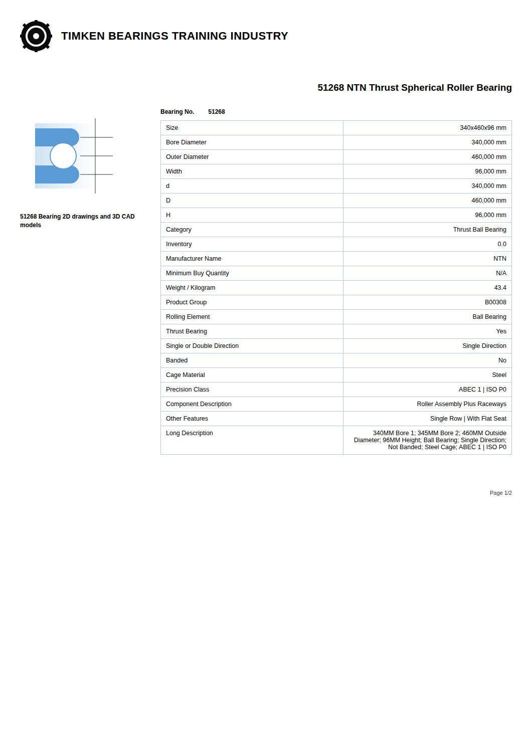TIMKEN BEARINGS TRAINING INDUSTRY
51268 NTN Thrust Spherical Roller Bearing
51268 Bearing 2D drawings and 3D CAD models
Bearing No. 51268
| Size | 340x460x96 mm |
| Bore Diameter | 340,000 mm |
| Outer Diameter | 460,000 mm |
| Width | 96,000 mm |
| d | 340,000 mm |
| D | 460,000 mm |
| H | 96,000 mm |
| Category | Thrust Ball Bearing |
| Inventory | 0.0 |
| Manufacturer Name | NTN |
| Minimum Buy Quantity | N/A |
| Weight / Kilogram | 43.4 |
| Product Group | B00308 |
| Rolling Element | Ball Bearing |
| Thrust Bearing | Yes |
| Single or Double Direction | Single Direction |
| Banded | No |
| Cage Material | Steel |
| Precision Class | ABEC 1 / ISO P0 |
| Component Description | Roller Assembly Plus Raceways |
| Other Features | Single Row / With Flat Seat |
| Long Description | 340MM Bore 1; 345MM Bore 2; 460MM Outside Diameter; 96MM Height; Ball Bearing; Single Direction; Not Banded; Steel Cage; ABEC 1 / ISO P0 |
Page 1/2